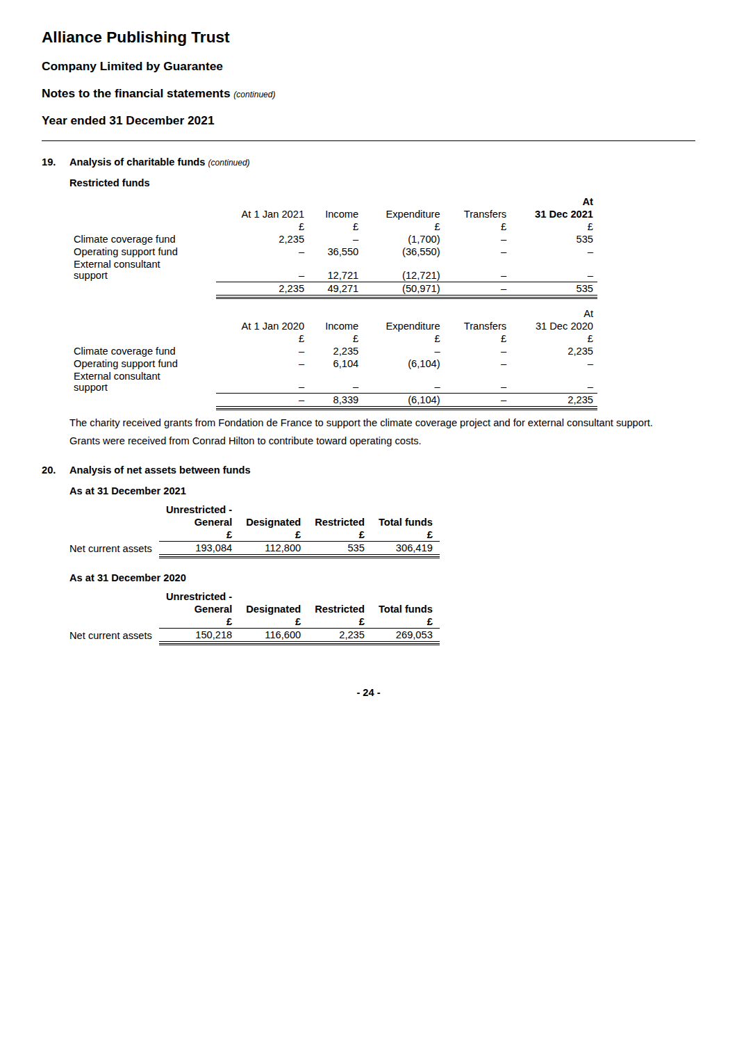Alliance Publishing Trust
Company Limited by Guarantee
Notes to the financial statements (continued)
Year ended 31 December 2021
19. Analysis of charitable funds (continued)
Restricted funds
| | | | | | At |
| --- | --- | --- | --- | --- | --- |
| | At 1 Jan 2021 | Income | Expenditure | Transfers | 31 Dec 2021 |
| | £ | £ | £ | £ | £ |
| Climate coverage fund | 2,235 | – | (1,700) | – | 535 |
| Operating support fund | – | 36,550 | (36,550) | – | – |
| External consultant support | – | 12,721 | (12,721) | – | – |
| | 2,235 | 49,271 | (50,971) | – | 535 |
| | | | | | At |
| | At 1 Jan 2020 | Income | Expenditure | Transfers | 31 Dec 2020 |
| | £ | £ | £ | £ | £ |
| Climate coverage fund | – | 2,235 | – | – | 2,235 |
| Operating support fund | – | 6,104 | (6,104) | – | – |
| External consultant support | – | – | – | – | – |
| | – | 8,339 | (6,104) | – | 2,235 |
The charity received grants from Fondation de France to support the climate coverage project and for external consultant support.
Grants were received from Conrad Hilton to contribute toward operating costs.
20. Analysis of net assets between funds
As at 31 December 2021
| | Unrestricted - | | | |
| --- | --- | --- | --- | --- |
| | General | Designated | Restricted | Total funds |
| | £ | £ | £ | £ |
| Net current assets | 193,084 | 112,800 | 535 | 306,419 |
As at 31 December 2020
| | Unrestricted - | | | |
| --- | --- | --- | --- | --- |
| | General | Designated | Restricted | Total funds |
| | £ | £ | £ | £ |
| Net current assets | 150,218 | 116,600 | 2,235 | 269,053 |
- 24 -